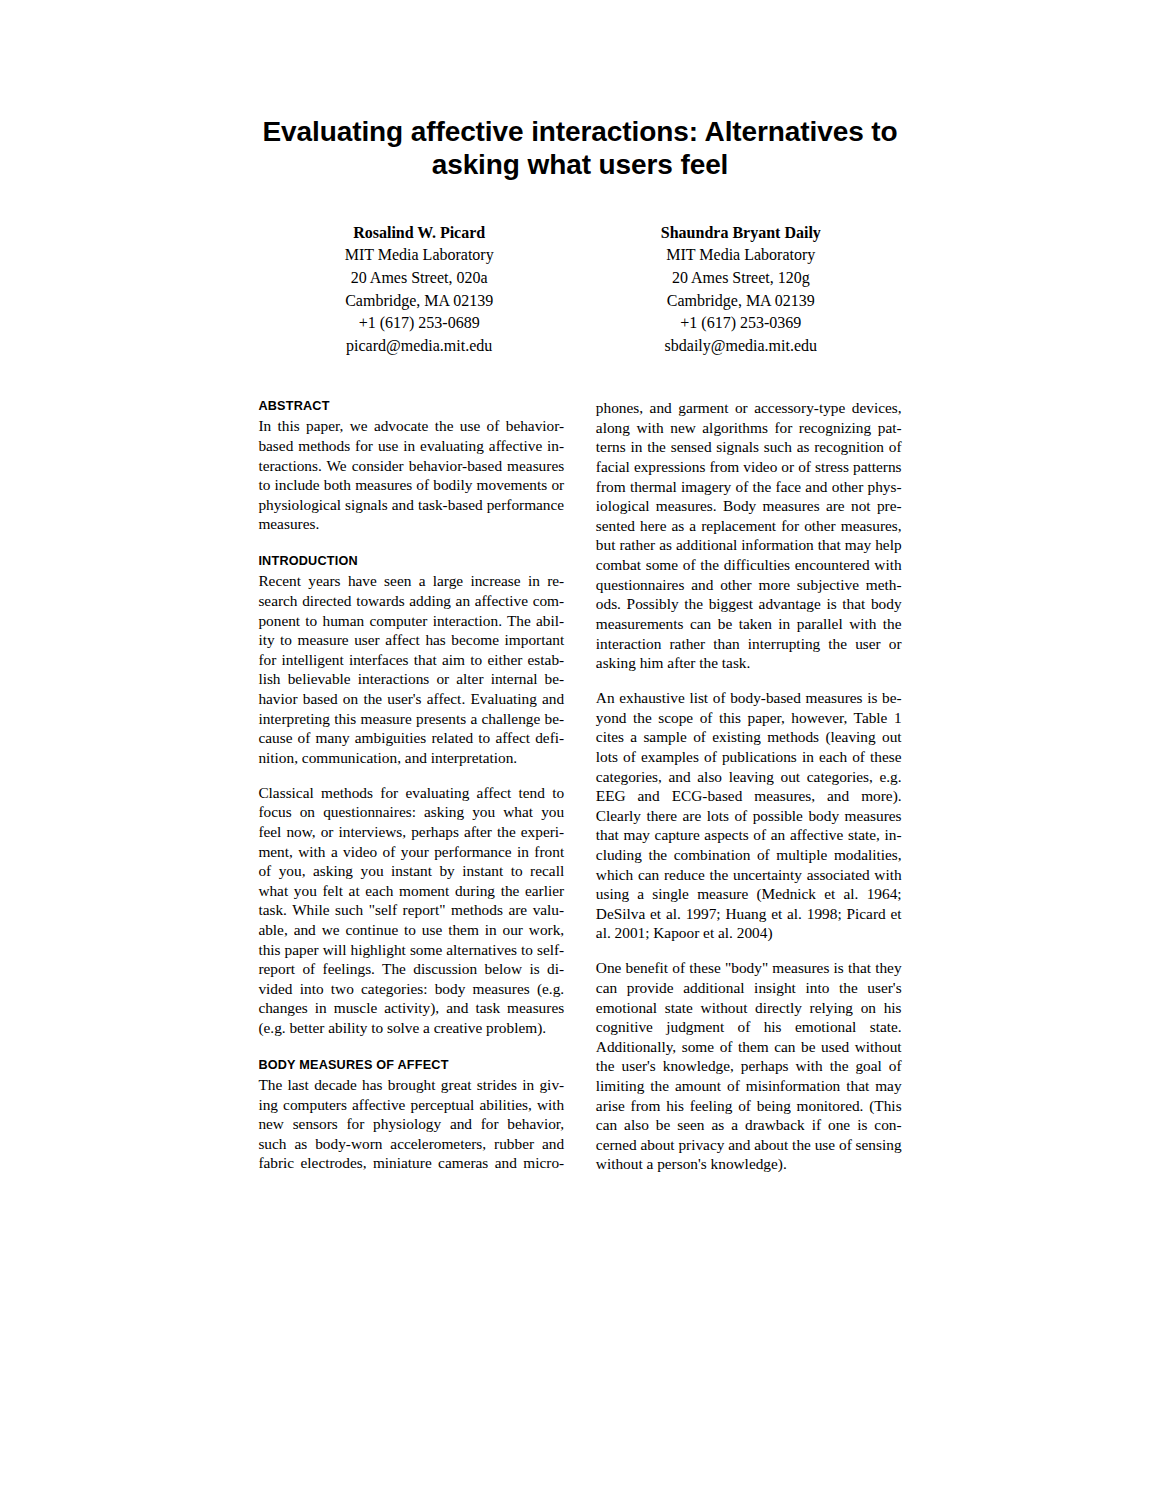Evaluating affective interactions: Alternatives to asking what users feel
| Rosalind W. Picard MIT Media Laboratory 20 Ames Street, 020a Cambridge, MA 02139 +1 (617) 253-0689 picard@media.mit.edu | Shaundra Bryant Daily MIT Media Laboratory 20 Ames Street, 120g Cambridge, MA 02139 +1 (617) 253-0369 sbdaily@media.mit.edu |
Abstract
In this paper, we advocate the use of behavior-based methods for use in evaluating affective interactions. We consider behavior-based measures to include both measures of bodily movements or physiological signals and task-based performance measures.
Introduction
Recent years have seen a large increase in research directed towards adding an affective component to human computer interaction. The ability to measure user affect has become important for intelligent interfaces that aim to either establish believable interactions or alter internal behavior based on the user's affect. Evaluating and interpreting this measure presents a challenge because of many ambiguities related to affect definition, communication, and interpretation.
Classical methods for evaluating affect tend to focus on questionnaires: asking you what you feel now, or interviews, perhaps after the experiment, with a video of your performance in front of you, asking you instant by instant to recall what you felt at each moment during the earlier task. While such "self report" methods are valuable, and we continue to use them in our work, this paper will highlight some alternatives to self-report of feelings. The discussion below is divided into two categories: body measures (e.g. changes in muscle activity), and task measures (e.g. better ability to solve a creative problem).
Body Measures of Affect
The last decade has brought great strides in giving computers affective perceptual abilities, with new sensors for physiology and for behavior, such as body-worn accelerometers, rubber and fabric electrodes, miniature cameras and microphones, and garment or accessory-type devices, along with new algorithms for recognizing patterns in the sensed signals such as recognition of facial expressions from video or of stress patterns from thermal imagery of the face and other physiological measures. Body measures are not presented here as a replacement for other measures, but rather as additional information that may help combat some of the difficulties encountered with questionnaires and other more subjective methods. Possibly the biggest advantage is that body measurements can be taken in parallel with the interaction rather than interrupting the user or asking him after the task.
An exhaustive list of body-based measures is beyond the scope of this paper, however, Table 1 cites a sample of existing methods (leaving out lots of examples of publications in each of these categories, and also leaving out categories, e.g. EEG and ECG-based measures, and more). Clearly there are lots of possible body measures that may capture aspects of an affective state, including the combination of multiple modalities, which can reduce the uncertainty associated with using a single measure (Mednick et al. 1964; DeSilva et al. 1997; Huang et al. 1998; Picard et al. 2001; Kapoor et al. 2004)
One benefit of these "body" measures is that they can provide additional insight into the user's emotional state without directly relying on his cognitive judgment of his emotional state. Additionally, some of them can be used without the user's knowledge, perhaps with the goal of limiting the amount of misinformation that may arise from his feeling of being monitored. (This can also be seen as a drawback if one is concerned about privacy and about the use of sensing without a person's knowledge).